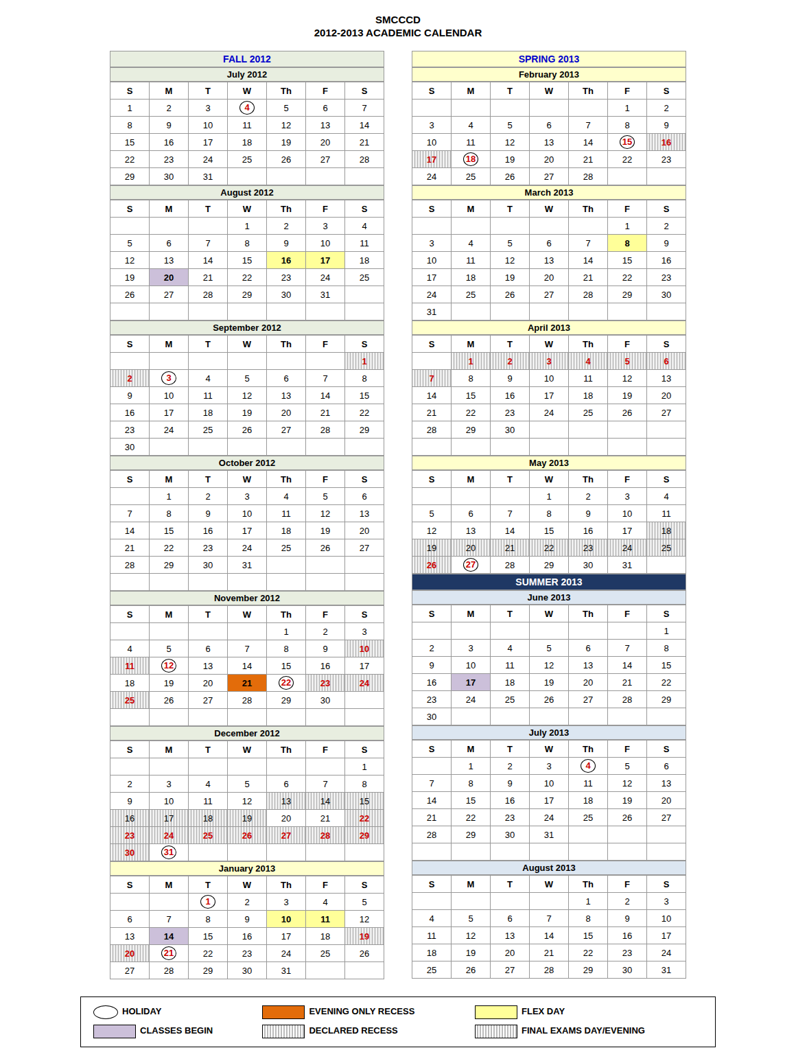SMCCCD
2012-2013 ACADEMIC CALENDAR
FALL 2012
July 2012
| S | M | T | W | Th | F | S |
| --- | --- | --- | --- | --- | --- | --- |
| 1 | 2 | 3 | 4 | 5 | 6 | 7 |
| 8 | 9 | 10 | 11 | 12 | 13 | 14 |
| 15 | 16 | 17 | 18 | 19 | 20 | 21 |
| 22 | 23 | 24 | 25 | 26 | 27 | 28 |
| 29 | 30 | 31 | | | | |
August 2012
| S | M | T | W | Th | F | S |
| --- | --- | --- | --- | --- | --- | --- |
| | | | 1 | 2 | 3 | 4 |
| 5 | 6 | 7 | 8 | 9 | 10 | 11 |
| 12 | 13 | 14 | 15 | 16 | 17 | 18 |
| 19 | 20 | 21 | 22 | 23 | 24 | 25 |
| 26 | 27 | 28 | 29 | 30 | 31 | |
September 2012
| S | M | T | W | Th | F | S |
| --- | --- | --- | --- | --- | --- | --- |
| | | | | | | 1 |
| 2 | 3 | 4 | 5 | 6 | 7 | 8 |
| 9 | 10 | 11 | 12 | 13 | 14 | 15 |
| 16 | 17 | 18 | 19 | 20 | 21 | 22 |
| 23 | 24 | 25 | 26 | 27 | 28 | 29 |
| 30 | | | | | | |
October 2012
| S | M | T | W | Th | F | S |
| --- | --- | --- | --- | --- | --- | --- |
| | 1 | 2 | 3 | 4 | 5 | 6 |
| 7 | 8 | 9 | 10 | 11 | 12 | 13 |
| 14 | 15 | 16 | 17 | 18 | 19 | 20 |
| 21 | 22 | 23 | 24 | 25 | 26 | 27 |
| 28 | 29 | 30 | 31 | | | |
November 2012
| S | M | T | W | Th | F | S |
| --- | --- | --- | --- | --- | --- | --- |
| | | | | 1 | 2 | 3 |
| 4 | 5 | 6 | 7 | 8 | 9 | 10 |
| 11 | 12 | 13 | 14 | 15 | 16 | 17 |
| 18 | 19 | 20 | 21 | 22 | 23 | 24 |
| 25 | 26 | 27 | 28 | 29 | 30 | |
December 2012
| S | M | T | W | Th | F | S |
| --- | --- | --- | --- | --- | --- | --- |
| | | | | | | 1 |
| 2 | 3 | 4 | 5 | 6 | 7 | 8 |
| 9 | 10 | 11 | 12 | 13 | 14 | 15 |
| 16 | 17 | 18 | 19 | 20 | 21 | 22 |
| 23 | 24 | 25 | 26 | 27 | 28 | 29 |
| 30 | 31 | | | | | |
January 2013
| S | M | T | W | Th | F | S |
| --- | --- | --- | --- | --- | --- | --- |
| | | 1 | 2 | 3 | 4 | 5 |
| 6 | 7 | 8 | 9 | 10 | 11 | 12 |
| 13 | 14 | 15 | 16 | 17 | 18 | 19 |
| 20 | 21 | 22 | 23 | 24 | 25 | 26 |
| 27 | 28 | 29 | 30 | 31 | | |
SPRING 2013
February 2013
| S | M | T | W | Th | F | S |
| --- | --- | --- | --- | --- | --- | --- |
| | | | | | 1 | 2 |
| 3 | 4 | 5 | 6 | 7 | 8 | 9 |
| 10 | 11 | 12 | 13 | 14 | 15 | 16 |
| 17 | 18 | 19 | 20 | 21 | 22 | 23 |
| 24 | 25 | 26 | 27 | 28 | | |
March 2013
| S | M | T | W | Th | F | S |
| --- | --- | --- | --- | --- | --- | --- |
| | | | | | 1 | 2 |
| 3 | 4 | 5 | 6 | 7 | 8 | 9 |
| 10 | 11 | 12 | 13 | 14 | 15 | 16 |
| 17 | 18 | 19 | 20 | 21 | 22 | 23 |
| 24 | 25 | 26 | 27 | 28 | 29 | 30 |
| 31 | | | | | | |
April 2013
| S | M | T | W | Th | F | S |
| --- | --- | --- | --- | --- | --- | --- |
| | 1 | 2 | 3 | 4 | 5 | 6 |
| 7 | 8 | 9 | 10 | 11 | 12 | 13 |
| 14 | 15 | 16 | 17 | 18 | 19 | 20 |
| 21 | 22 | 23 | 24 | 25 | 26 | 27 |
| 28 | 29 | 30 | | | | |
May 2013
| S | M | T | W | Th | F | S |
| --- | --- | --- | --- | --- | --- | --- |
| | | | 1 | 2 | 3 | 4 |
| 5 | 6 | 7 | 8 | 9 | 10 | 11 |
| 12 | 13 | 14 | 15 | 16 | 17 | 18 |
| 19 | 20 | 21 | 22 | 23 | 24 | 25 |
| 26 | 27 | 28 | 29 | 30 | 31 | |
SUMMER 2013
June 2013
| S | M | T | W | Th | F | S |
| --- | --- | --- | --- | --- | --- | --- |
| | | | | | | 1 |
| 2 | 3 | 4 | 5 | 6 | 7 | 8 |
| 9 | 10 | 11 | 12 | 13 | 14 | 15 |
| 16 | 17 | 18 | 19 | 20 | 21 | 22 |
| 23 | 24 | 25 | 26 | 27 | 28 | 29 |
| 30 | | | | | | |
July 2013
| S | M | T | W | Th | F | S |
| --- | --- | --- | --- | --- | --- | --- |
| | 1 | 2 | 3 | 4 | 5 | 6 |
| 7 | 8 | 9 | 10 | 11 | 12 | 13 |
| 14 | 15 | 16 | 17 | 18 | 19 | 20 |
| 21 | 22 | 23 | 24 | 25 | 26 | 27 |
| 28 | 29 | 30 | 31 | | | |
August 2013
| S | M | T | W | Th | F | S |
| --- | --- | --- | --- | --- | --- | --- |
| | | | | 1 | 2 | 3 |
| 4 | 5 | 6 | 7 | 8 | 9 | 10 |
| 11 | 12 | 13 | 14 | 15 | 16 | 17 |
| 18 | 19 | 20 | 21 | 22 | 23 | 24 |
| 25 | 26 | 27 | 28 | 29 | 30 | 31 |
| HOLIDAY | EVENING ONLY RECESS | FLEX DAY |
| CLASSES BEGIN | DECLARED RECESS | FINAL EXAMS DAY/EVENING |